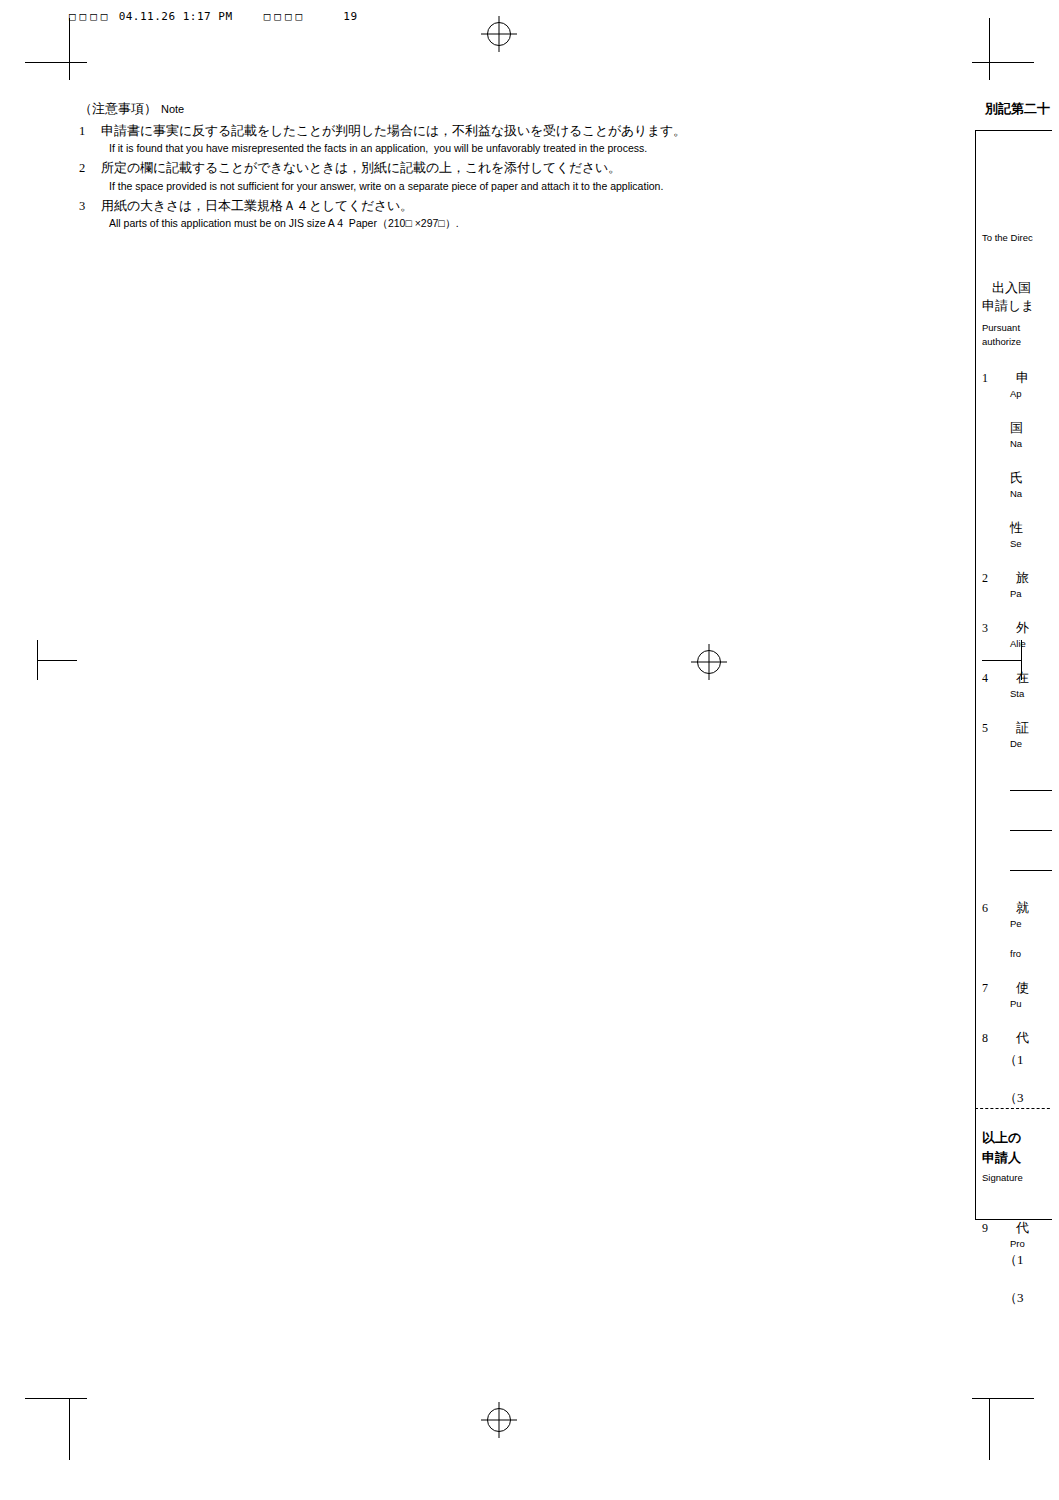□□□□ 04.11.26 1:17 PM □□□□ 19
（注意事項）Note
1 申請書に事実に反する記載をしたことが判明した場合には，不利益な扱いを受けることがあります。 If it is found that you have misrepresented the facts in an application, you will be unfavorably treated in the process.
2 所定の欄に記載することができないときは，別紙に記載の上，これを添付してください。 If the space provided is not sufficient for your answer, write on a separate piece of paper and attach it to the application.
3 用紙の大きさは，日本工業規格Ａ４としてください。 All parts of this application must be on JIS size A 4 Paper（210□ ×297□）.
別記第二十
To the Direc
出入国
申請しま
Pursuant
authorize
1 申
Ap
国
Na
氏
Na
性
Se
2 旅
Pa
3 外
Alie
4 在
Sta
5 証
De
6 就
Pe
fro
7 使
Pu
8 代
（1
（3
以上の
申請人
Signature
9 代
Pro
（1
（3